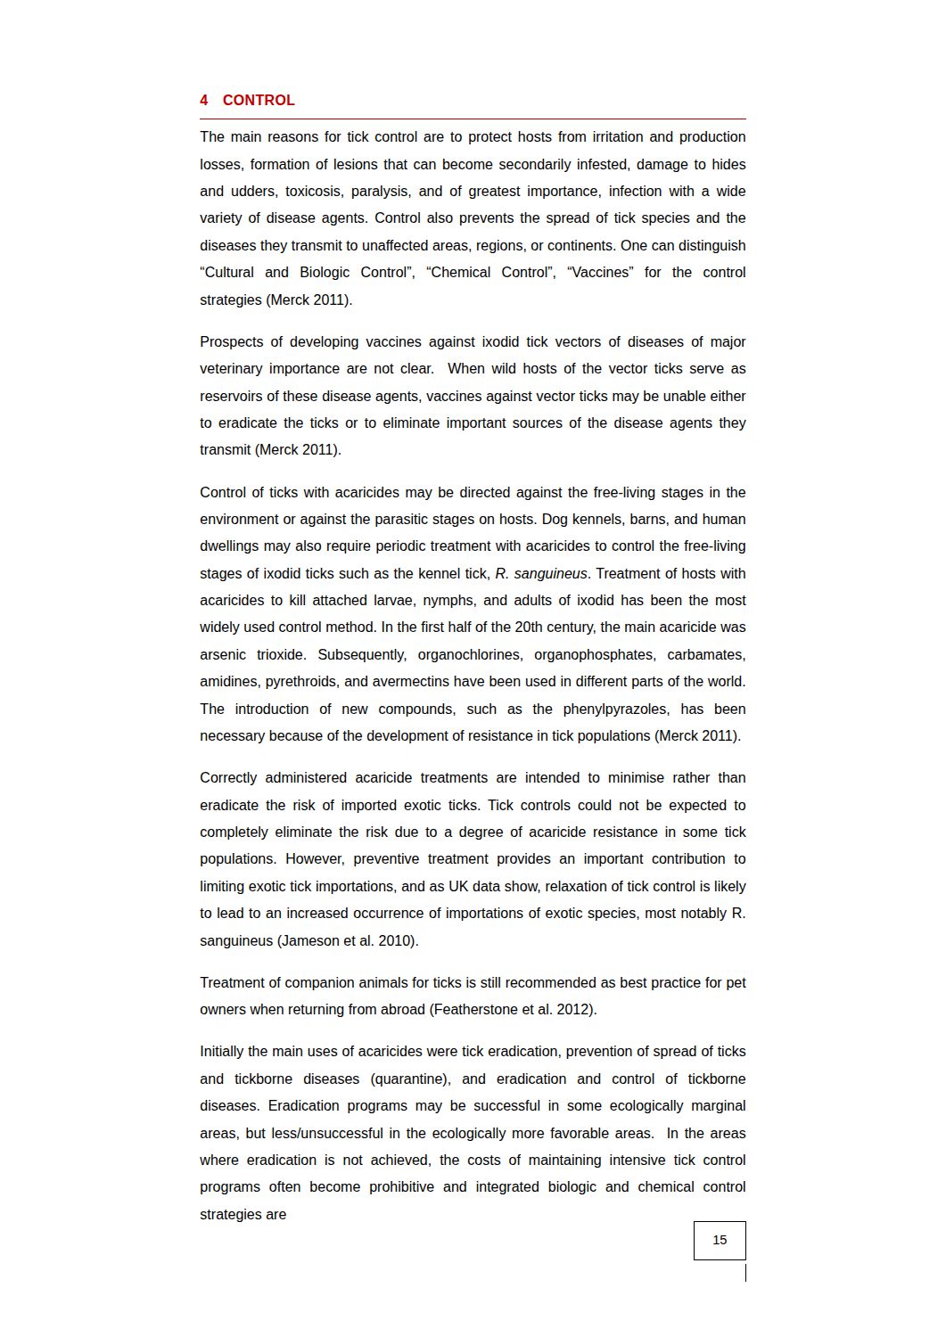4 CONTROL
The main reasons for tick control are to protect hosts from irritation and production losses, formation of lesions that can become secondarily infested, damage to hides and udders, toxicosis, paralysis, and of greatest importance, infection with a wide variety of disease agents. Control also prevents the spread of tick species and the diseases they transmit to unaffected areas, regions, or continents. One can distinguish “Cultural and Biologic Control”, “Chemical Control”, “Vaccines” for the control strategies (Merck 2011).
Prospects of developing vaccines against ixodid tick vectors of diseases of major veterinary importance are not clear. When wild hosts of the vector ticks serve as reservoirs of these disease agents, vaccines against vector ticks may be unable either to eradicate the ticks or to eliminate important sources of the disease agents they transmit (Merck 2011).
Control of ticks with acaricides may be directed against the free-living stages in the environment or against the parasitic stages on hosts. Dog kennels, barns, and human dwellings may also require periodic treatment with acaricides to control the free-living stages of ixodid ticks such as the kennel tick, R. sanguineus. Treatment of hosts with acaricides to kill attached larvae, nymphs, and adults of ixodid has been the most widely used control method. In the first half of the 20th century, the main acaricide was arsenic trioxide. Subsequently, organochlorines, organophosphates, carbamates, amidines, pyrethroids, and avermectins have been used in different parts of the world. The introduction of new compounds, such as the phenylpyrazoles, has been necessary because of the development of resistance in tick populations (Merck 2011).
Correctly administered acaricide treatments are intended to minimise rather than eradicate the risk of imported exotic ticks. Tick controls could not be expected to completely eliminate the risk due to a degree of acaricide resistance in some tick populations. However, preventive treatment provides an important contribution to limiting exotic tick importations, and as UK data show, relaxation of tick control is likely to lead to an increased occurrence of importations of exotic species, most notably R. sanguineus (Jameson et al. 2010).
Treatment of companion animals for ticks is still recommended as best practice for pet owners when returning from abroad (Featherstone et al. 2012).
Initially the main uses of acaricides were tick eradication, prevention of spread of ticks and tickborne diseases (quarantine), and eradication and control of tickborne diseases. Eradication programs may be successful in some ecologically marginal areas, but less/unsuccessful in the ecologically more favorable areas. In the areas where eradication is not achieved, the costs of maintaining intensive tick control programs often become prohibitive and integrated biologic and chemical control strategies are
15